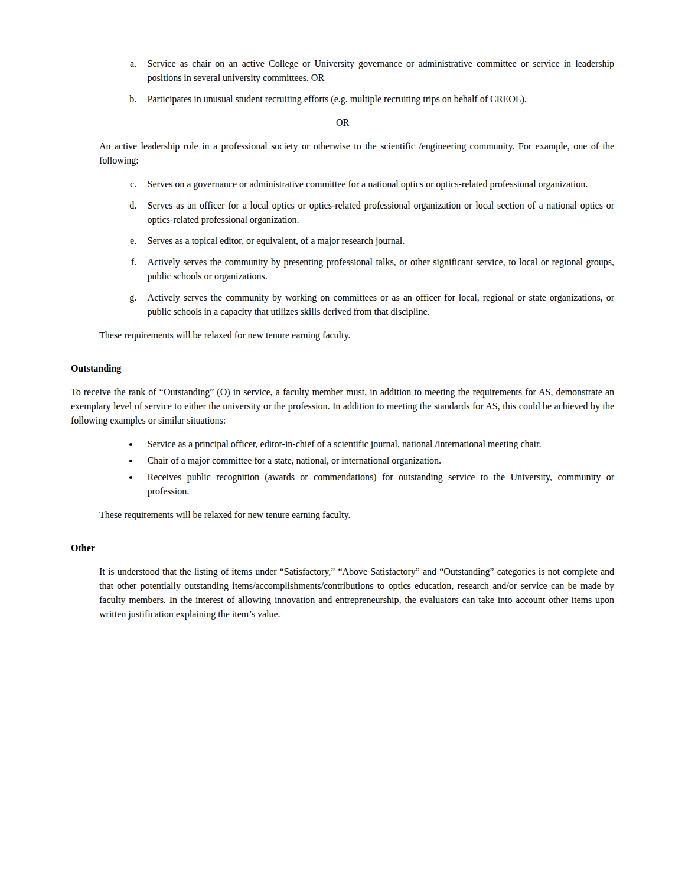Service as chair on an active College or University governance or administrative committee or service in leadership positions in several university committees. OR
Participates in unusual student recruiting efforts (e.g. multiple recruiting trips on behalf of CREOL).
OR
An active leadership role in a professional society or otherwise to the scientific /engineering community. For example, one of the following:
Serves on a governance or administrative committee for a national optics or optics-related professional organization.
Serves as an officer for a local optics or optics-related professional organization or local section of a national optics or optics-related professional organization.
Serves as a topical editor, or equivalent, of a major research journal.
Actively serves the community by presenting professional talks, or other significant service, to local or regional groups, public schools or organizations.
Actively serves the community by working on committees or as an officer for local, regional or state organizations, or public schools in a capacity that utilizes skills derived from that discipline.
These requirements will be relaxed for new tenure earning faculty.
Outstanding
To receive the rank of “Outstanding” (O) in service, a faculty member must, in addition to meeting the requirements for AS, demonstrate an exemplary level of service to either the university or the profession. In addition to meeting the standards for AS, this could be achieved by the following examples or similar situations:
Service as a principal officer, editor-in-chief of a scientific journal, national /international meeting chair.
Chair of a major committee for a state, national, or international organization.
Receives public recognition (awards or commendations) for outstanding service to the University, community or profession.
These requirements will be relaxed for new tenure earning faculty.
Other
It is understood that the listing of items under “Satisfactory,” “Above Satisfactory” and “Outstanding” categories is not complete and that other potentially outstanding items/accomplishments/contributions to optics education, research and/or service can be made by faculty members. In the interest of allowing innovation and entrepreneurship, the evaluators can take into account other items upon written justification explaining the item’s value.